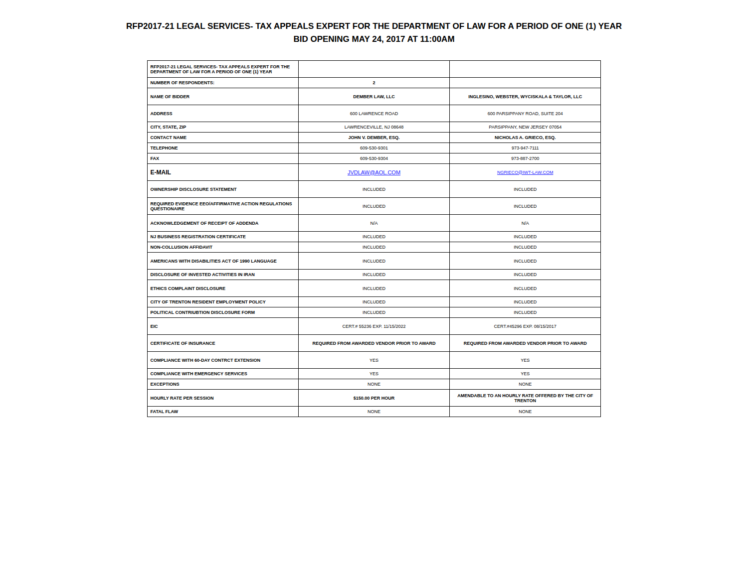RFP2017-21 LEGAL SERVICES- TAX APPEALS EXPERT FOR THE DEPARTMENT OF LAW FOR A PERIOD OF ONE (1) YEAR
BID OPENING MAY 24, 2017 AT 11:00AM
| RFP2017-21 LEGAL SERVICES- TAX APPEALS EXPERT FOR THE DEPARTMENT OF LAW FOR A PERIOD OF ONE (1) YEAR | | |
| NUMBER OF RESPONDENTS: | 2 | |
| NAME OF BIDDER | DEMBER LAW, LLC | INGLESINO, WEBSTER, WYCISKALA & TAYLOR, LLC |
| ADDRESS | 600 LAWRENCE ROAD | 600 PARSIPPANY ROAD, SUITE 204 |
| CITY, STATE, ZIP | LAWRENCEVILLE, NJ 08648 | PARSIPPANY, NEW JERSEY 07054 |
| CONTACT NAME | JOHN V. DEMBER, ESQ. | NICHOLAS A. GRIECO, ESQ. |
| TELEPHONE | 609-530-9301 | 973-947-7111 |
| FAX | 609-530-9304 | 973-887-2700 |
| E-MAIL | JVDLAW@AOL.COM | NGRIECO@IWT-LAW.COM |
| OWNERSHIP DISCLOSURE STATEMENT | INCLUDED | INCLUDED |
| REQUIRED EVIDENCE EEO/AFFIRMATIVE ACTION REGULATIONS QUESTIONAIRE | INCLUDED | INCLUDED |
| ACKNOWLEDGEMENT OF RECEIPT OF ADDENDA | N/A | N/A |
| NJ BUSINESS REGISTRATION CERTIFICATE | INCLUDED | INCLUDED |
| NON-COLLUSION AFFIDAVIT | INCLUDED | INCLUDED |
| AMERICANS WITH DISABILITIES ACT OF 1990 LANGUAGE | INCLUDED | INCLUDED |
| DISCLOSURE OF INVESTED ACTIVITIES IN IRAN | INCLUDED | INCLUDED |
| ETHICS COMPLAINT DISCLOSURE | INCLUDED | INCLUDED |
| CITY OF TRENTON RESIDENT EMPLOYMENT POLICY | INCLUDED | INCLUDED |
| POLITICAL CONTRIUBTION DISCLOSURE FORM | INCLUDED | INCLUDED |
| EIC | CERT.# 55236 EXP. 11/15/2022 | CERT.#45296 EXP. 08/15/2017 |
| CERTIFICATE OF INSURANCE | REQUIRED FROM AWARDED VENDOR PRIOR TO AWARD | REQUIRED FROM AWARDED VENDOR PRIOR TO AWARD |
| COMPLIANCE WITH 60-DAY CONTRCT EXTENSION | YES | YES |
| COMPLIANCE WITH EMERGENCY SERVICES | YES | YES |
| EXCEPTIONS | NONE | NONE |
| HOURLY RATE PER SESSION | $150.00 PER HOUR | AMENDABLE TO AN HOURLY RATE OFFERED BY THE CITY OF TRENTON |
| FATAL FLAW | NONE | NONE |